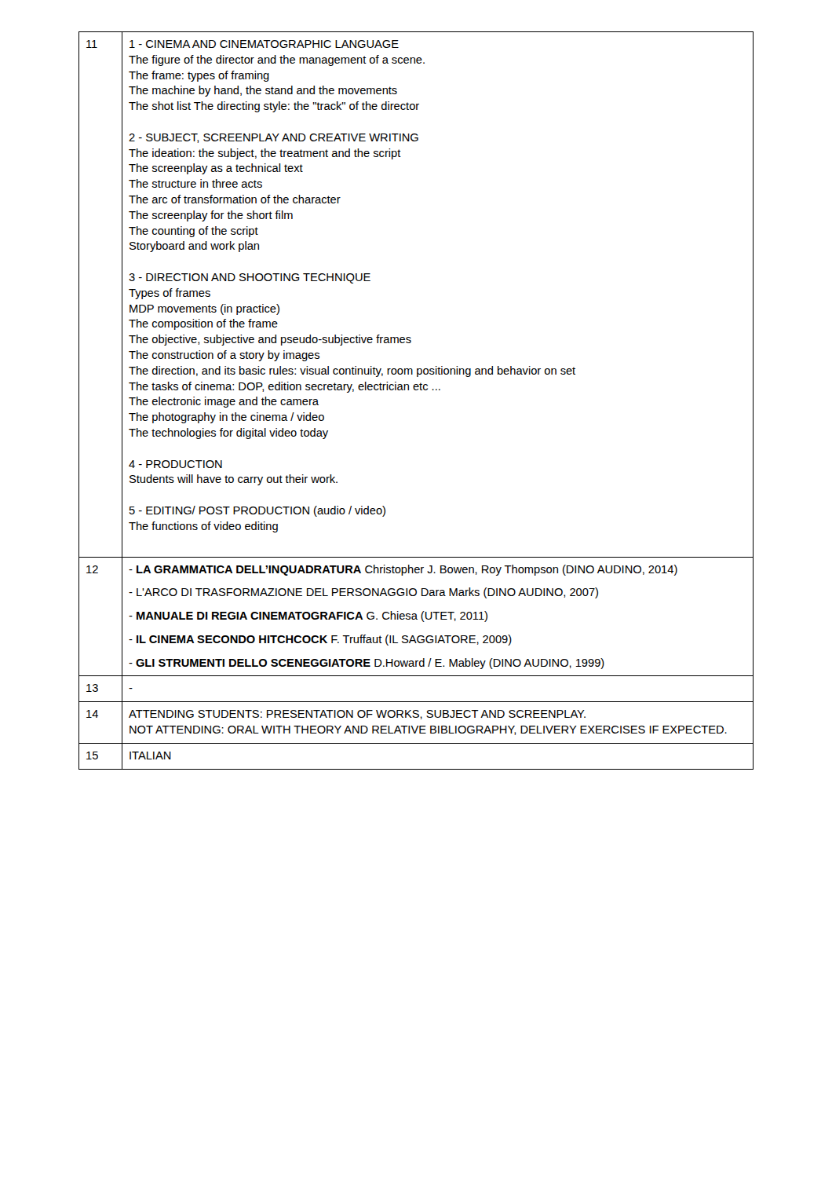| 11 | 1 - CINEMA AND CINEMATOGRAPHIC LANGUAGE The figure of the director and the management of a scene. The frame: types of framing The machine by hand, the stand and the movements The shot list The directing style: the "track" of the director 2 - SUBJECT, SCREENPLAY AND CREATIVE WRITING The ideation: the subject, the treatment and the script The screenplay as a technical text The structure in three acts The arc of transformation of the character The screenplay for the short film The counting of the script Storyboard and work plan 3 - DIRECTION AND SHOOTING TECHNIQUE Types of frames MDP movements (in practice) The composition of the frame The objective, subjective and pseudo-subjective frames The construction of a story by images The direction, and its basic rules: visual continuity, room positioning and behavior on set The tasks of cinema: DOP, edition secretary, electrician etc ... The electronic image and the camera The photography in the cinema / video The technologies for digital video today 4 - PRODUCTION Students will have to carry out their work. 5 - EDITING/ POST PRODUCTION (audio / video) The functions of video editing |
| 12 | - LA GRAMMATICA DELL’INQUADRATURA Christopher J. Bowen, Roy Thompson (DINO AUDINO, 2014) - L'ARCO DI TRASFORMAZIONE DEL PERSONAGGIO Dara Marks (DINO AUDINO, 2007) - MANUALE DI REGIA CINEMATOGRAFICA G. Chiesa (UTET, 2011) - IL CINEMA SECONDO HITCHCOCK F. Truffaut (IL SAGGIATORE, 2009) - GLI STRUMENTI DELLO SCENEGGIATORE D.Howard / E. Mabley (DINO AUDINO, 1999) |
| 13 | - |
| 14 | ATTENDING STUDENTS: PRESENTATION OF WORKS, SUBJECT AND SCREENPLAY. NOT ATTENDING: ORAL WITH THEORY AND RELATIVE BIBLIOGRAPHY, DELIVERY EXERCISES IF EXPECTED. |
| 15 | ITALIAN |